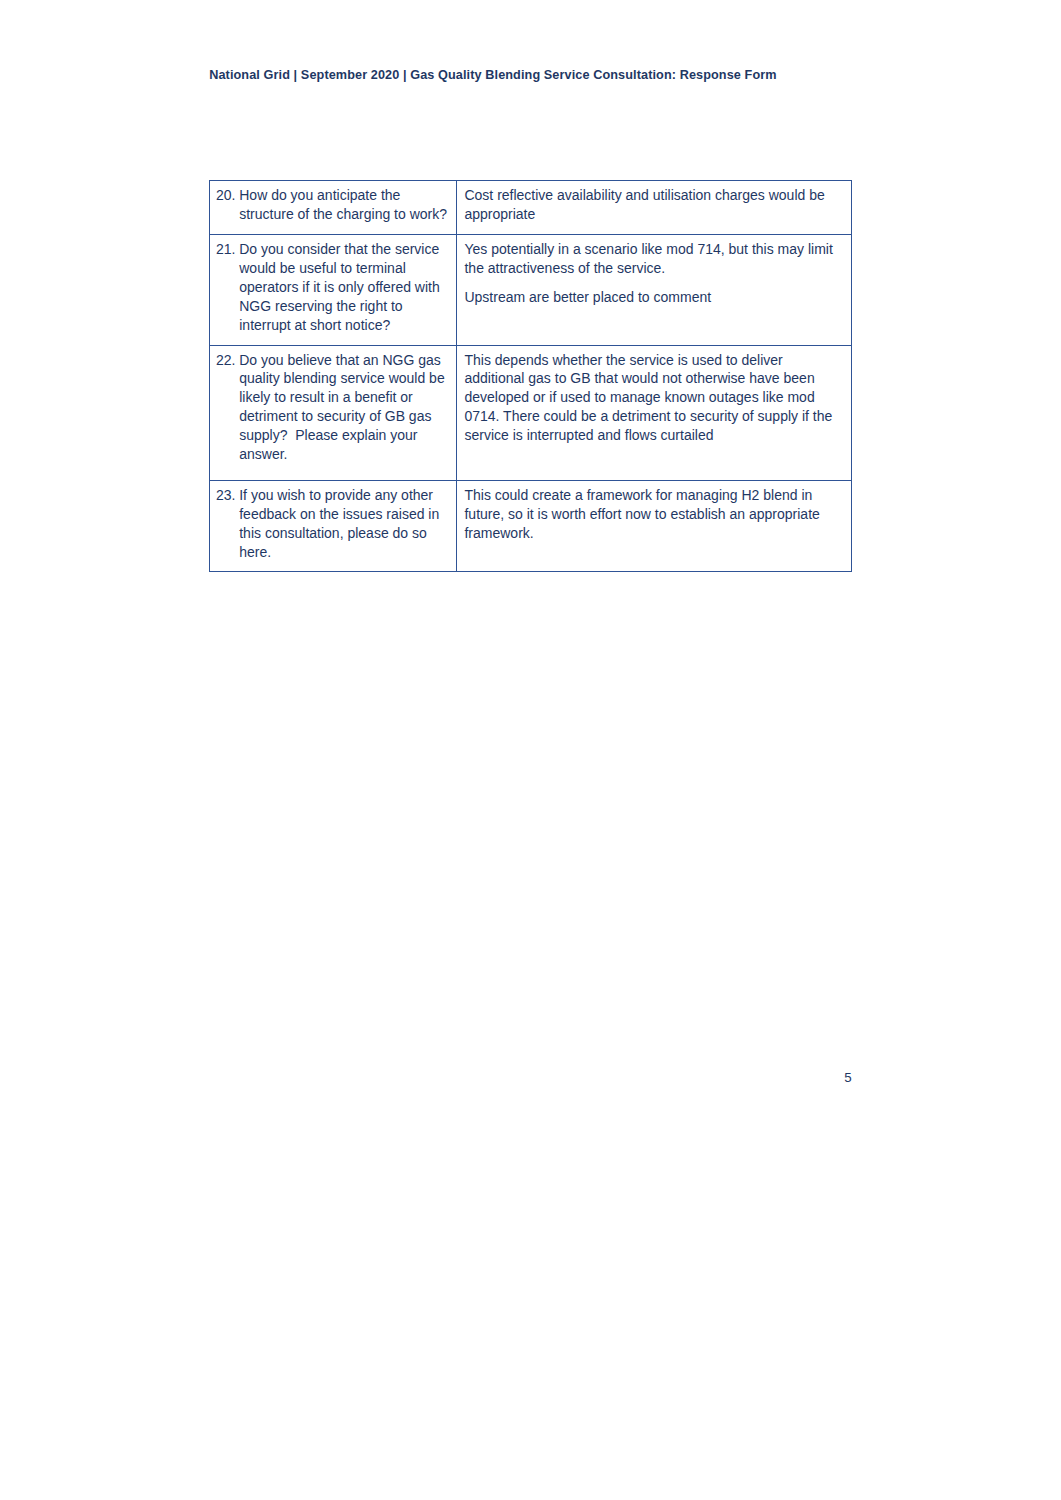National Grid | September 2020 | Gas Quality Blending Service Consultation: Response Form
| How do you anticipate the structure of the charging to work? | Cost reflective availability and utilisation charges would be appropriate |
| Do you consider that the service would be useful to terminal operators if it is only offered with NGG reserving the right to interrupt at short notice? | Yes potentially in a scenario like mod 714, but this may limit the attractiveness of the service. Upstream are better placed to comment |
| Do you believe that an NGG gas quality blending service would be likely to result in a benefit or detriment to security of GB gas supply? Please explain your answer. | This depends whether the service is used to deliver additional gas to GB that would not otherwise have been developed or if used to manage known outages like mod 0714. There could be a detriment to security of supply if the service is interrupted and flows curtailed |
| If you wish to provide any other feedback on the issues raised in this consultation, please do so here. | This could create a framework for managing H2 blend in future, so it is worth effort now to establish an appropriate framework. |
5